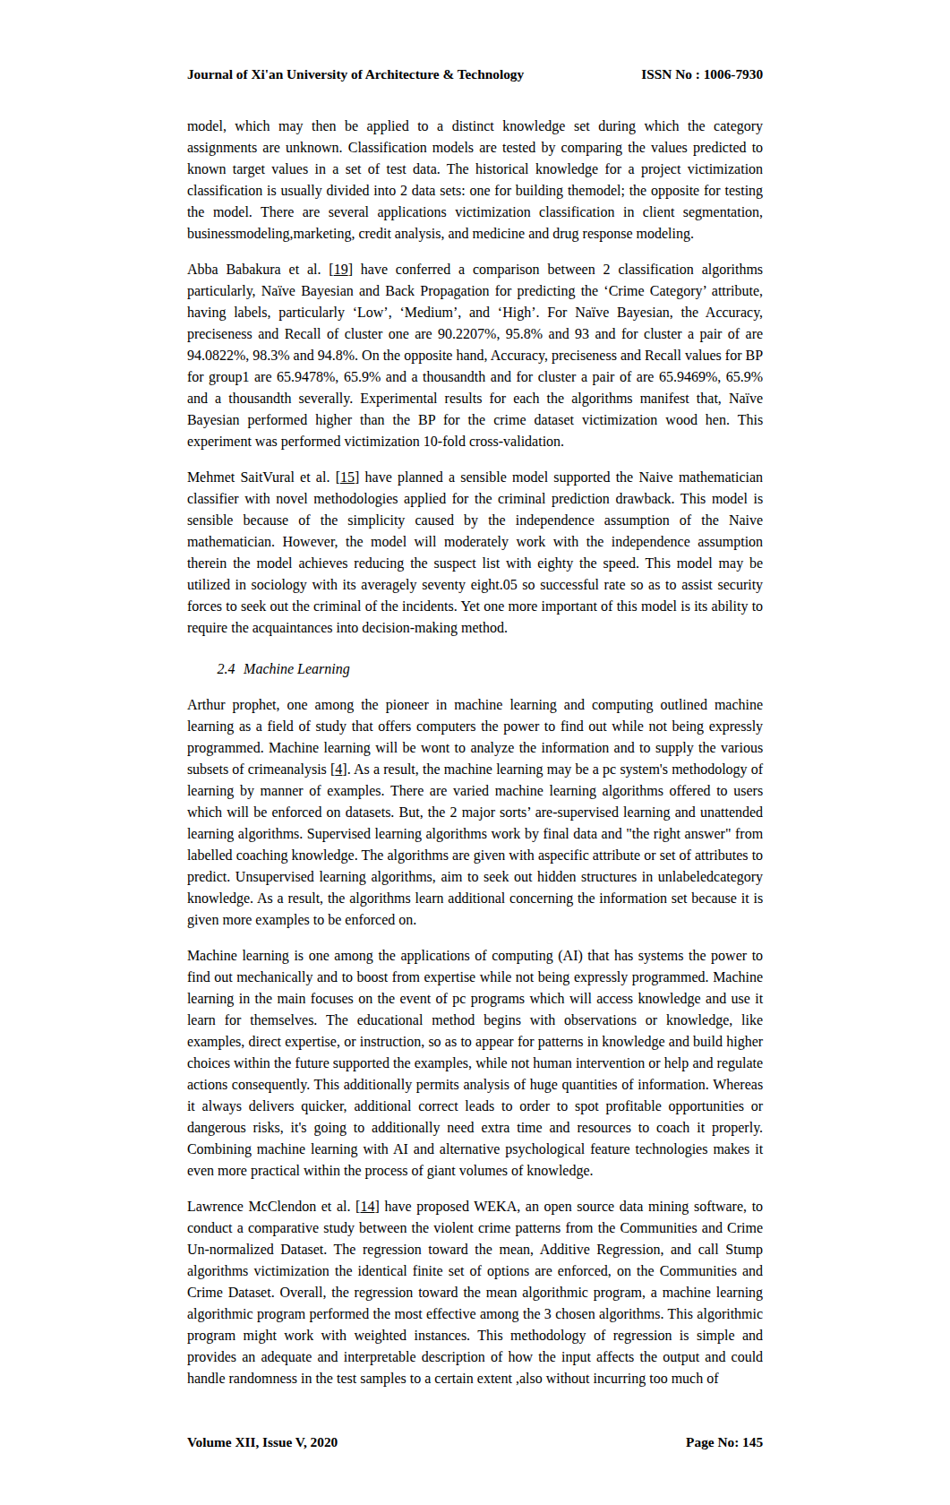Journal of Xi'an University of Architecture & Technology ISSN No : 1006-7930
model, which may then be applied to a distinct knowledge set during which the category assignments are unknown. Classification models are tested by comparing the values predicted to known target values in a set of test data. The historical knowledge for a project victimization classification is usually divided into 2 data sets: one for building themodel; the opposite for testing the model. There are several applications victimization classification in client segmentation, businessmodeling,marketing, credit analysis, and medicine and drug response modeling.
Abba Babakura et al. [19] have conferred a comparison between 2 classification algorithms particularly, Naïve Bayesian and Back Propagation for predicting the ‘Crime Category’ attribute, having labels, particularly ‘Low’, ‘Medium’, and ‘High’. For Naïve Bayesian, the Accuracy, preciseness and Recall of cluster one are 90.2207%, 95.8% and 93 and for cluster a pair of are 94.0822%, 98.3% and 94.8%. On the opposite hand, Accuracy, preciseness and Recall values for BP for group1 are 65.9478%, 65.9% and a thousandth and for cluster a pair of are 65.9469%, 65.9% and a thousandth severally. Experimental results for each the algorithms manifest that, Naïve Bayesian performed higher than the BP for the crime dataset victimization wood hen. This experiment was performed victimization 10-fold cross-validation.
Mehmet SaitVural et al. [15] have planned a sensible model supported the Naive mathematician classifier with novel methodologies applied for the criminal prediction drawback. This model is sensible because of the simplicity caused by the independence assumption of the Naive mathematician. However, the model will moderately work with the independence assumption therein the model achieves reducing the suspect list with eighty the speed. This model may be utilized in sociology with its averagely seventy eight.05 so successful rate so as to assist security forces to seek out the criminal of the incidents. Yet one more important of this model is its ability to require the acquaintances into decision-making method.
2.4 Machine Learning
Arthur prophet, one among the pioneer in machine learning and computing outlined machine learning as a field of study that offers computers the power to find out while not being expressly programmed. Machine learning will be wont to analyze the information and to supply the various subsets of crimeanalysis [4]. As a result, the machine learning may be a pc system's methodology of learning by manner of examples. There are varied machine learning algorithms offered to users which will be enforced on datasets. But, the 2 major sorts’ are-supervised learning and unattended learning algorithms. Supervised learning algorithms work by final data and "the right answer" from labelled coaching knowledge. The algorithms are given with aspecific attribute or set of attributes to predict. Unsupervised learning algorithms, aim to seek out hidden structures in unlabeledcategory knowledge. As a result, the algorithms learn additional concerning the information set because it is given more examples to be enforced on.
Machine learning is one among the applications of computing (AI) that has systems the power to find out mechanically and to boost from expertise while not being expressly programmed. Machine learning in the main focuses on the event of pc programs which will access knowledge and use it learn for themselves. The educational method begins with observations or knowledge, like examples, direct expertise, or instruction, so as to appear for patterns in knowledge and build higher choices within the future supported the examples, while not human intervention or help and regulate actions consequently. This additionally permits analysis of huge quantities of information. Whereas it always delivers quicker, additional correct leads to order to spot profitable opportunities or dangerous risks, it's going to additionally need extra time and resources to coach it properly. Combining machine learning with AI and alternative psychological feature technologies makes it even more practical within the process of giant volumes of knowledge.
Lawrence McClendon et al. [14] have proposed WEKA, an open source data mining software, to conduct a comparative study between the violent crime patterns from the Communities and Crime Un-normalized Dataset. The regression toward the mean, Additive Regression, and call Stump algorithms victimization the identical finite set of options are enforced, on the Communities and Crime Dataset. Overall, the regression toward the mean algorithmic program, a machine learning algorithmic program performed the most effective among the 3 chosen algorithms. This algorithmic program might work with weighted instances. This methodology of regression is simple and provides an adequate and interpretable description of how the input affects the output and could handle randomness in the test samples to a certain extent ,also without incurring too much of
Volume XII, Issue V, 2020 Page No: 145